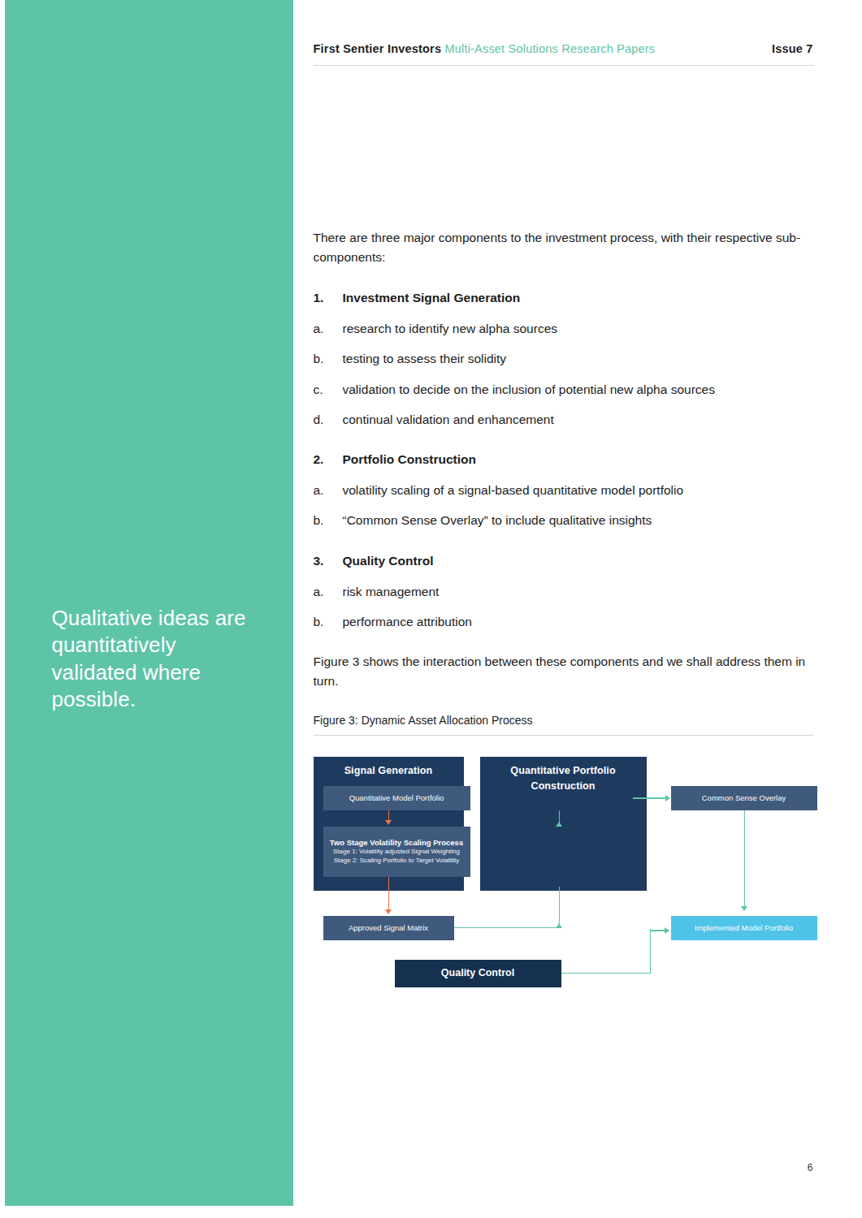Qualitative ideas are quantitatively validated where possible.
First Sentier Investors Multi-Asset Solutions Research Papers
Issue 7
There are three major components to the investment process, with their respective sub-components:
1. Investment Signal Generation
a. research to identify new alpha sources
b. testing to assess their solidity
c. validation to decide on the inclusion of potential new alpha sources
d. continual validation and enhancement
2. Portfolio Construction
a. volatility scaling of a signal-based quantitative model portfolio
b.“Common Sense Overlay” to include qualitative insights
3. Quality Control
a. risk management
b. performance attribution
Figure 3 shows the interaction between these components and we shall address them in turn.
Figure 3: Dynamic Asset Allocation Process
Signal Generation
Signal Research
Signal Testing
Back Testing, Stress Testing
Signal Validation
Inclusion/exclusion
Quantitative Portfolio Construction
Quantitative Model Portfolio
Two Stage Volatility Scaling Process
Stage 1: Volatility adjusted Signal Weighting
Stage 2: Scaling Portfolio to Target Volatility
Common Sense Overlay
Approved Signal Matrix
Implemented Model Portfolio
Quality Control
6